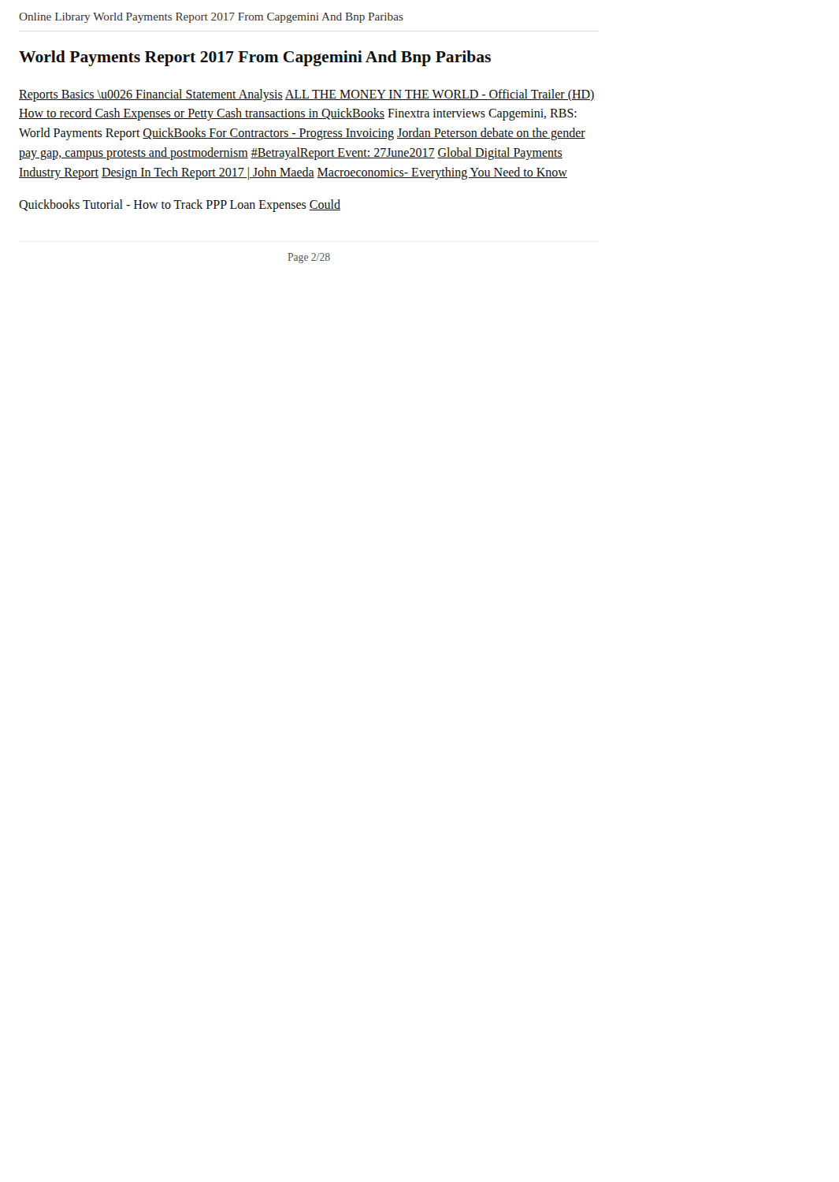Online Library World Payments Report 2017 From Capgemini And Bnp Paribas
World Payments Report 2017 From Capgemini And Bnp Paribas
Reports Basics \u0026 Financial Statement Analysis ALL THE MONEY IN THE WORLD - Official Trailer (HD) How to record Cash Expenses or Petty Cash transactions in QuickBooks Finextra interviews Capgemini, RBS: World Payments Report QuickBooks For Contractors - Progress Invoicing Jordan Peterson debate on the gender pay gap, campus protests and postmodernism #BetrayalReport Event: 27June2017 Global Digital Payments Industry Report Design In Tech Report 2017 | John Maeda Macroeconomics- Everything You Need to Know
Quickbooks Tutorial - How to Track PPP Loan Expenses Could
Page 2/28